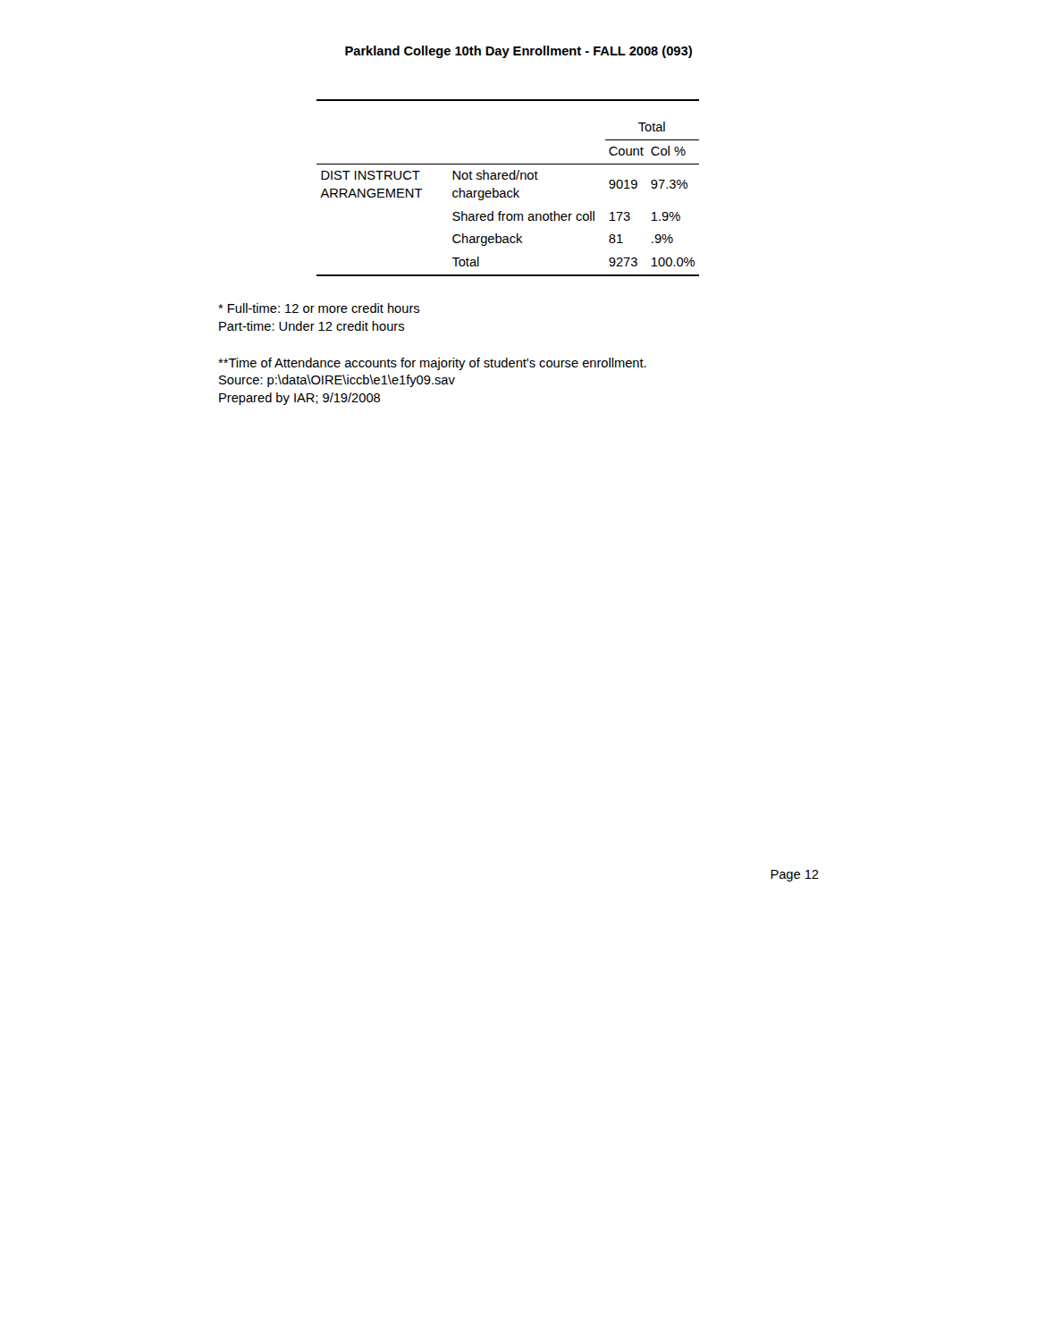Parkland College 10th Day Enrollment - FALL 2008 (093)
| | | Total |
| | | Count | Col % |
| DIST INSTRUCT ARRANGEMENT | Not shared/not chargeback | 9019 | 97.3% |
| | Shared from another coll | 173 | 1.9% |
| | Chargeback | 81 | .9% |
| | Total | 9273 | 100.0% |
* Full-time: 12 or more credit hours
Part-time: Under 12 credit hours
**Time of Attendance accounts for majority of student's course enrollment.
Source: p:\data\OIRE\iccb\e1\e1fy09.sav
Prepared by IAR; 9/19/2008
Page 12